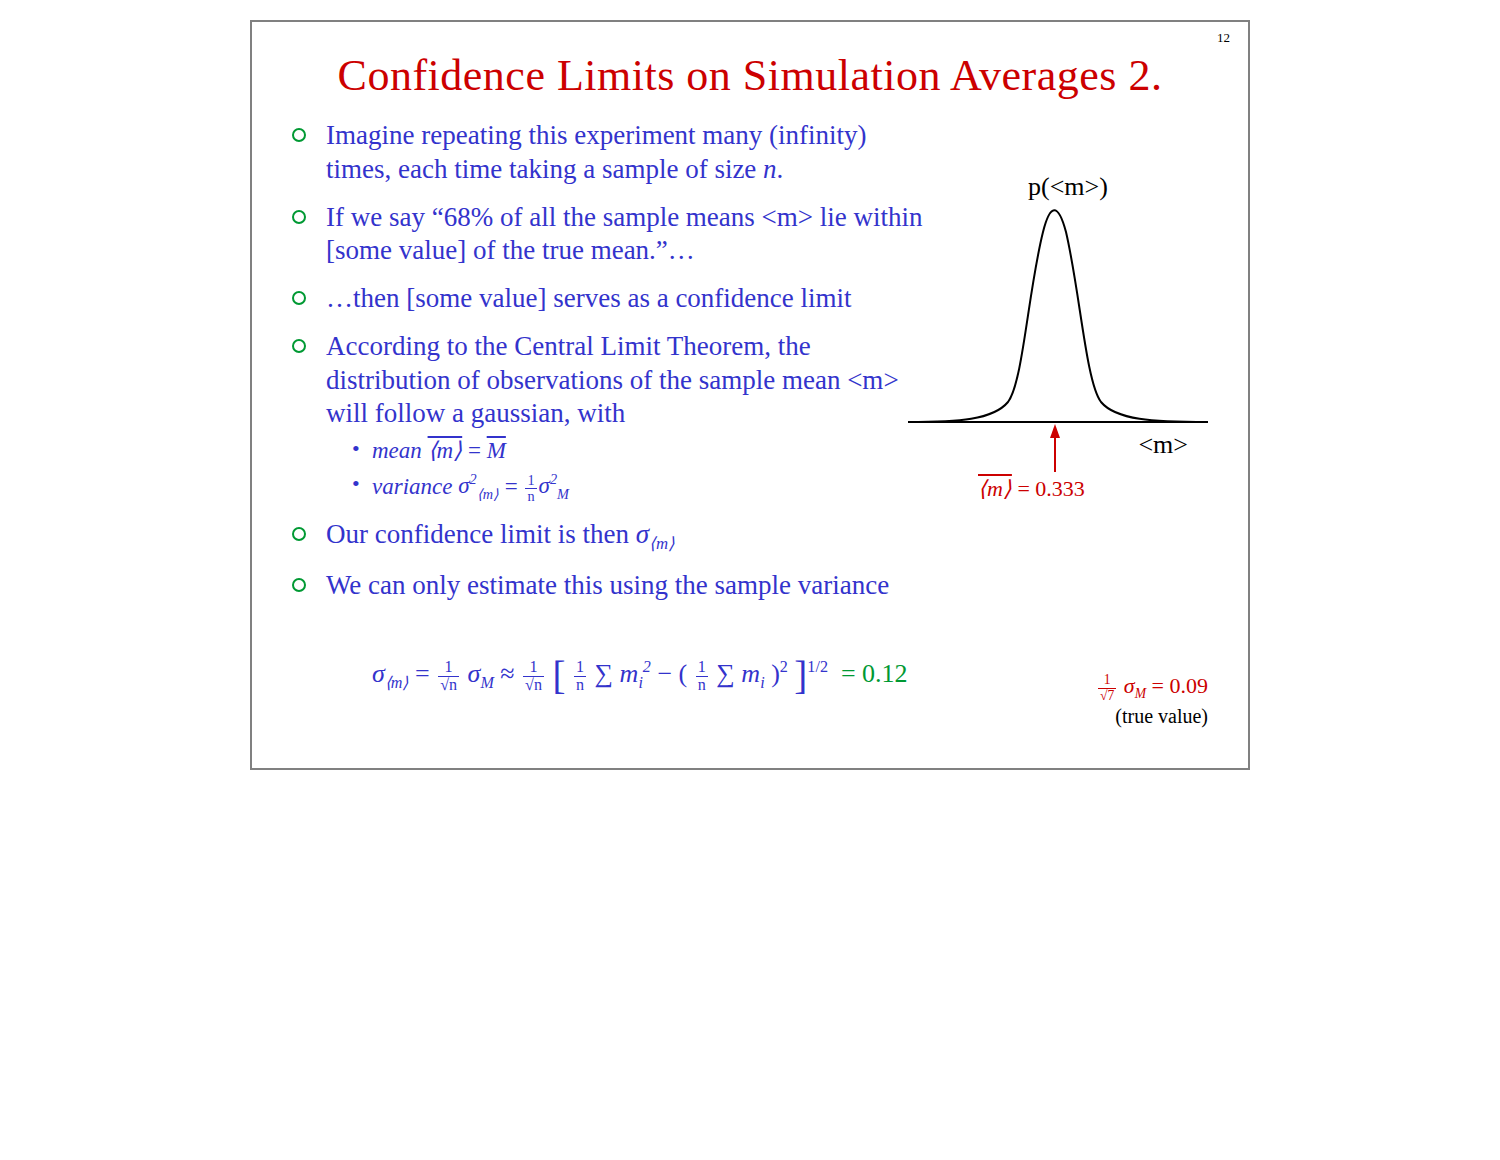12
Confidence Limits on Simulation Averages 2.
Imagine repeating this experiment many (infinity) times, each time taking a sample of size n.
If we say “68% of all the sample means <m> lie within [some value] of the true mean.”…
…then [some value] serves as a confidence limit
According to the Central Limit Theorem, the distribution of observations of the sample mean <m> will follow a gaussian, with
mean ⟨m⟩ = M
variance σ2⟨m⟩ = 1 n σ2M
Our confidence limit is then σ⟨m⟩
We can only estimate this using the sample variance
p(<m>)
<m>
⟨m⟩ = 0.333
σ⟨m⟩ = 1√n σM ≈ 1√n [ 1 n ∑ mi2 − ( 1 n ∑ mi )2 ]1/2 = 0.12
1√7 σM = 0.09 (true value)